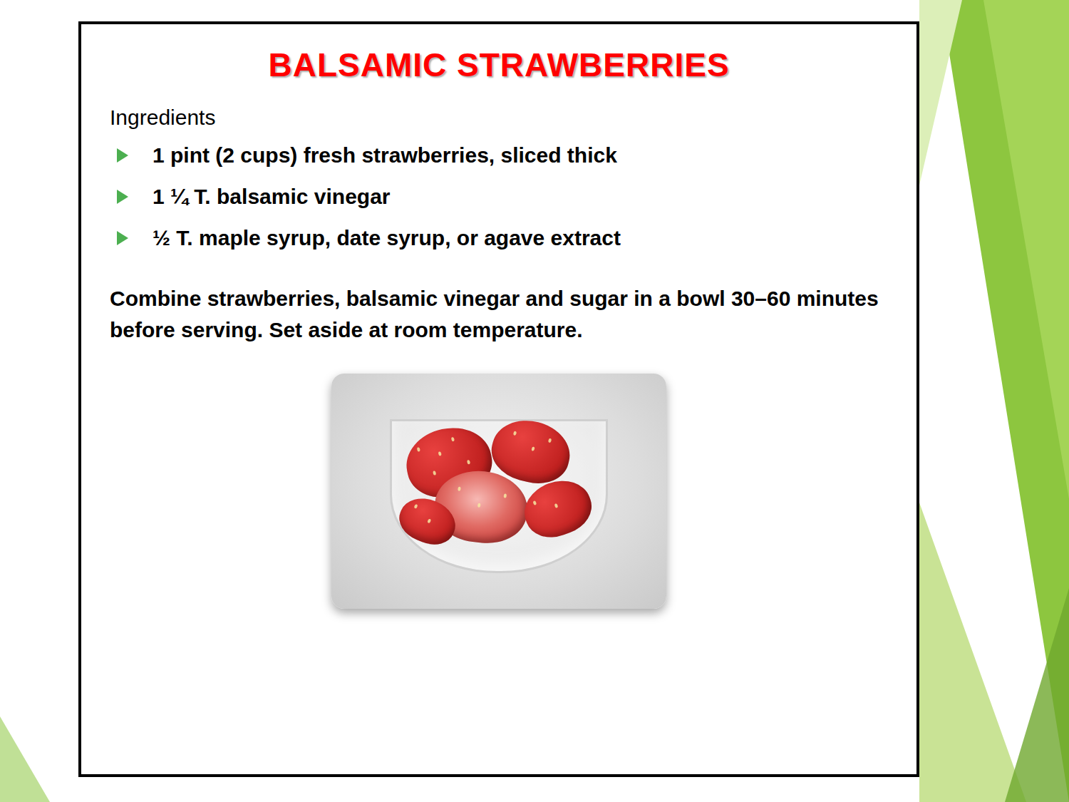BALSAMIC STRAWBERRIES
Ingredients
1 pint (2 cups) fresh strawberries, sliced thick
1 ¼ T. balsamic vinegar
½ T. maple syrup, date syrup, or agave extract
Combine strawberries, balsamic vinegar and sugar in a bowl 30–60 minutes before serving. Set aside at room temperature.